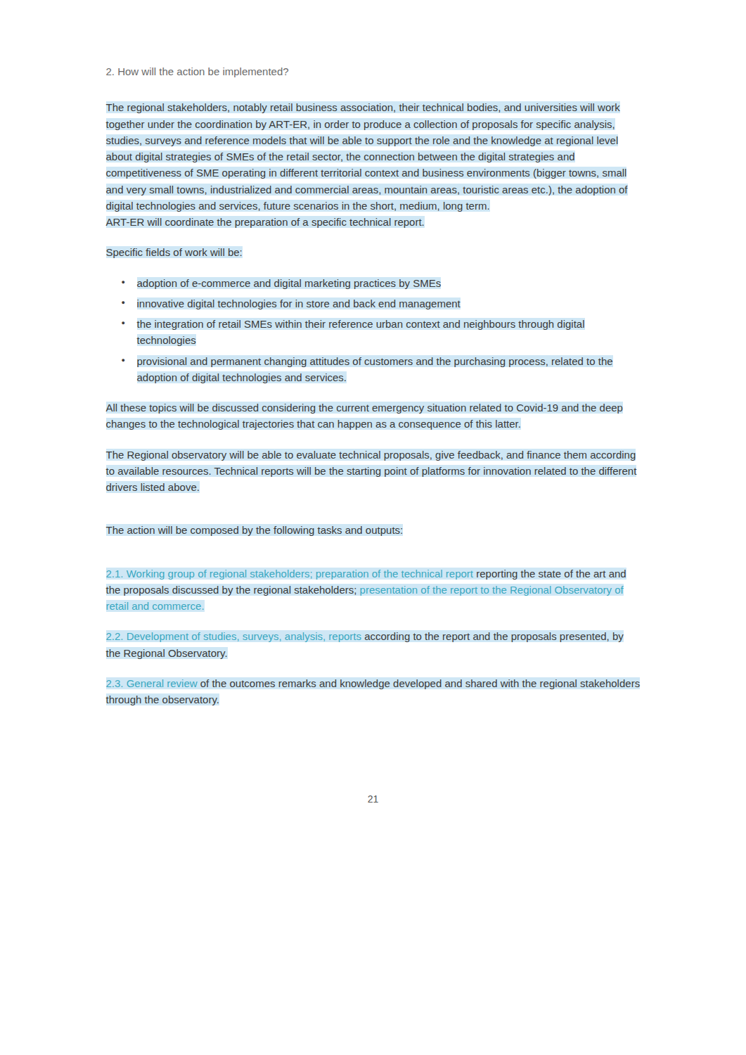2. How will the action be implemented?
The regional stakeholders, notably retail business association, their technical bodies, and universities will work together under the coordination by ART-ER, in order to produce a collection of proposals for specific analysis, studies, surveys and reference models that will be able to support the role and the knowledge at regional level about digital strategies of SMEs of the retail sector, the connection between the digital strategies and competitiveness of SME operating in different territorial context and business environments (bigger towns, small and very small towns, industrialized and commercial areas, mountain areas, touristic areas etc.), the adoption of digital technologies and services, future scenarios in the short, medium, long term.
ART-ER will coordinate the preparation of a specific technical report.
Specific fields of work will be:
adoption of e-commerce and digital marketing practices by SMEs
innovative digital technologies for in store and back end management
the integration of retail SMEs within their reference urban context and neighbours through digital technologies
provisional and permanent changing attitudes of customers and the purchasing process, related to the adoption of digital technologies and services.
All these topics will be discussed considering the current emergency situation related to Covid-19 and the deep changes to the technological trajectories that can happen as a consequence of this latter.
The Regional observatory will be able to evaluate technical proposals, give feedback, and finance them according to available resources. Technical reports will be the starting point of platforms for innovation related to the different drivers listed above.
The action will be composed by the following tasks and outputs:
2.1. Working group of regional stakeholders; preparation of the technical report reporting the state of the art and the proposals discussed by the regional stakeholders; presentation of the report to the Regional Observatory of retail and commerce.
2.2. Development of studies, surveys, analysis, reports according to the report and the proposals presented, by the Regional Observatory.
2.3. General review of the outcomes remarks and knowledge developed and shared with the regional stakeholders through the observatory.
21